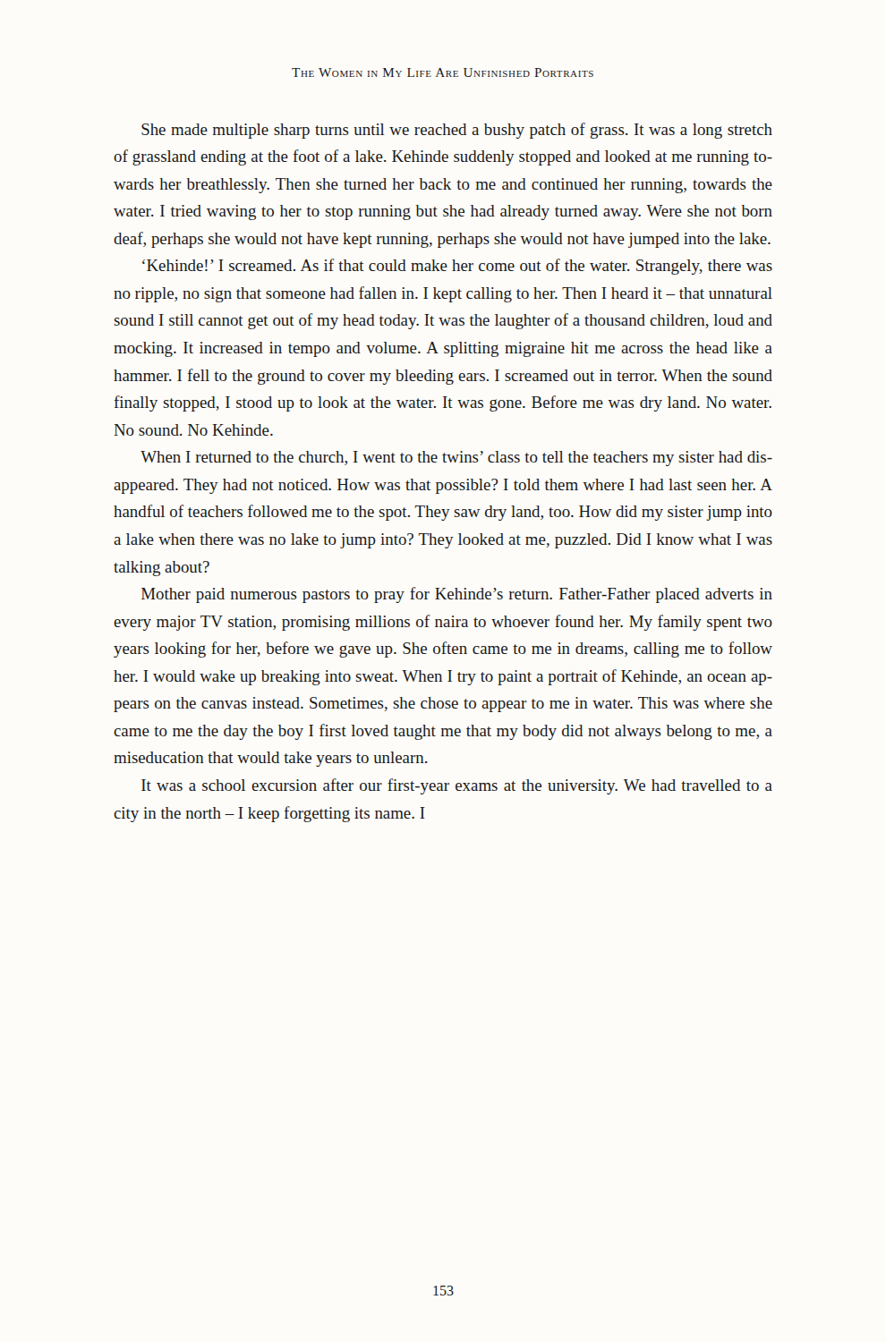The Women in My Life Are Unfinished Portraits
She made multiple sharp turns until we reached a bushy patch of grass. It was a long stretch of grassland ending at the foot of a lake. Kehinde suddenly stopped and looked at me running towards her breathlessly. Then she turned her back to me and continued her running, towards the water. I tried waving to her to stop running but she had already turned away. Were she not born deaf, perhaps she would not have kept running, perhaps she would not have jumped into the lake.
‘Kehinde!’ I screamed. As if that could make her come out of the water. Strangely, there was no ripple, no sign that someone had fallen in. I kept calling to her. Then I heard it – that unnatural sound I still cannot get out of my head today. It was the laughter of a thousand children, loud and mocking. It increased in tempo and volume. A splitting migraine hit me across the head like a hammer. I fell to the ground to cover my bleeding ears. I screamed out in terror. When the sound finally stopped, I stood up to look at the water. It was gone. Before me was dry land. No water. No sound. No Kehinde.
When I returned to the church, I went to the twins’ class to tell the teachers my sister had disappeared. They had not noticed. How was that possible? I told them where I had last seen her. A handful of teachers followed me to the spot. They saw dry land, too. How did my sister jump into a lake when there was no lake to jump into? They looked at me, puzzled. Did I know what I was talking about?
Mother paid numerous pastors to pray for Kehinde’s return. Father-Father placed adverts in every major TV station, promising millions of naira to whoever found her. My family spent two years looking for her, before we gave up. She often came to me in dreams, calling me to follow her. I would wake up breaking into sweat. When I try to paint a portrait of Kehinde, an ocean appears on the canvas instead. Sometimes, she chose to appear to me in water. This was where she came to me the day the boy I first loved taught me that my body did not always belong to me, a miseducation that would take years to unlearn.
It was a school excursion after our first-year exams at the university. We had travelled to a city in the north – I keep forgetting its name. I
153